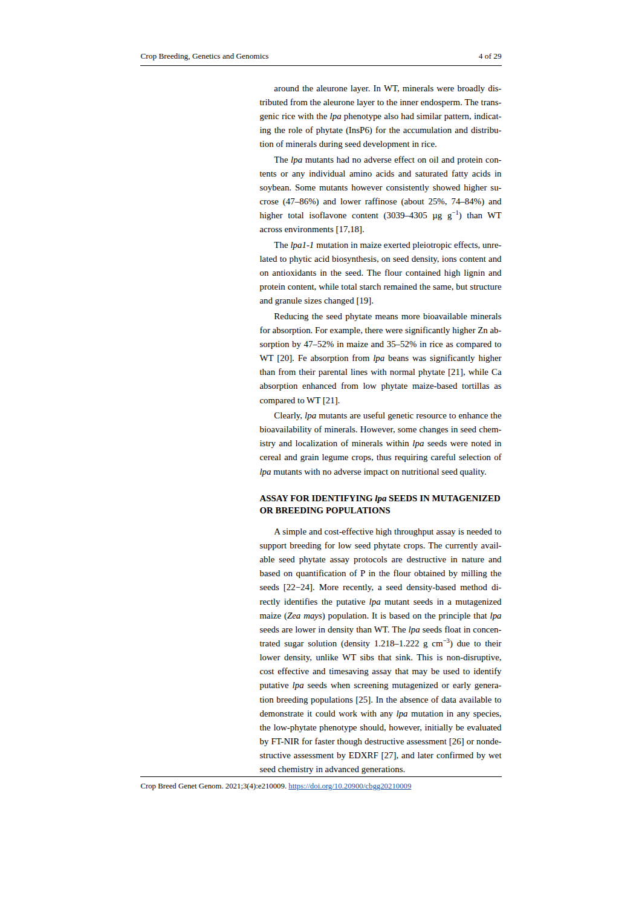Crop Breeding, Genetics and Genomics 4 of 29
around the aleurone layer. In WT, minerals were broadly distributed from the aleurone layer to the inner endosperm. The transgenic rice with the lpa phenotype also had similar pattern, indicating the role of phytate (InsP6) for the accumulation and distribution of minerals during seed development in rice.
The lpa mutants had no adverse effect on oil and protein contents or any individual amino acids and saturated fatty acids in soybean. Some mutants however consistently showed higher sucrose (47–86%) and lower raffinose (about 25%, 74–84%) and higher total isoflavone content (3039–4305 µg g−1) than WT across environments [17,18].
The lpa1-1 mutation in maize exerted pleiotropic effects, unrelated to phytic acid biosynthesis, on seed density, ions content and on antioxidants in the seed. The flour contained high lignin and protein content, while total starch remained the same, but structure and granule sizes changed [19].
Reducing the seed phytate means more bioavailable minerals for absorption. For example, there were significantly higher Zn absorption by 47–52% in maize and 35–52% in rice as compared to WT [20]. Fe absorption from lpa beans was significantly higher than from their parental lines with normal phytate [21], while Ca absorption enhanced from low phytate maize-based tortillas as compared to WT [21].
Clearly, lpa mutants are useful genetic resource to enhance the bioavailability of minerals. However, some changes in seed chemistry and localization of minerals within lpa seeds were noted in cereal and grain legume crops, thus requiring careful selection of lpa mutants with no adverse impact on nutritional seed quality.
ASSAY FOR IDENTIFYING lpa SEEDS IN MUTAGENIZED OR BREEDING POPULATIONS
A simple and cost-effective high throughput assay is needed to support breeding for low seed phytate crops. The currently available seed phytate assay protocols are destructive in nature and based on quantification of P in the flour obtained by milling the seeds [22−24]. More recently, a seed density-based method directly identifies the putative lpa mutant seeds in a mutagenized maize (Zea mays) population. It is based on the principle that lpa seeds are lower in density than WT. The lpa seeds float in concentrated sugar solution (density 1.218–1.222 g cm−3) due to their lower density, unlike WT sibs that sink. This is non-disruptive, cost effective and timesaving assay that may be used to identify putative lpa seeds when screening mutagenized or early generation breeding populations [25]. In the absence of data available to demonstrate it could work with any lpa mutation in any species, the low-phytate phenotype should, however, initially be evaluated by FT-NIR for faster though destructive assessment [26] or nondestructive assessment by EDXRF [27], and later confirmed by wet seed chemistry in advanced generations.
Crop Breed Genet Genom. 2021;3(4):e210009. https://doi.org/10.20900/cbgg20210009